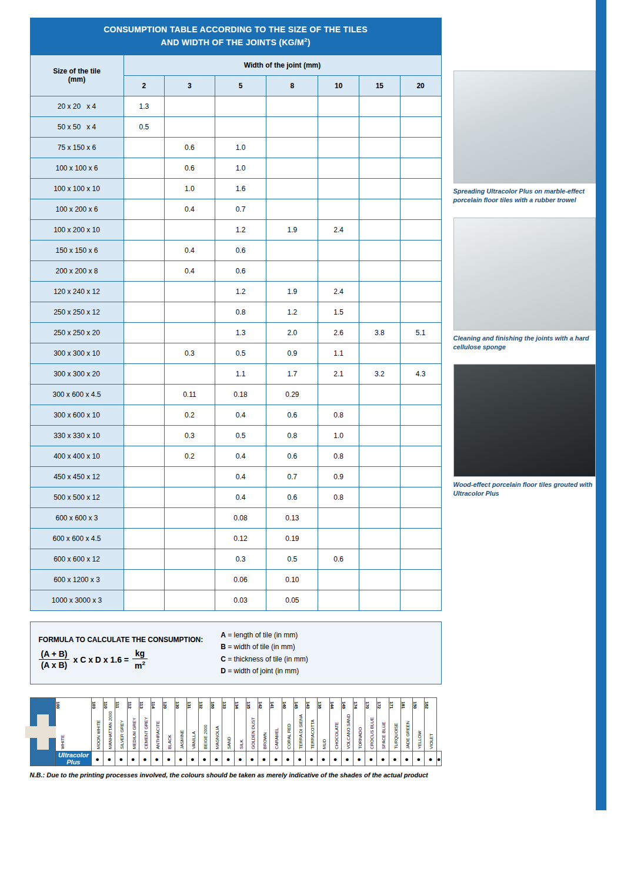Consumption table according to the size of the tiles and width of the joints (kg/m 2 )
| Size of the tile (mm) | Width of the joint (mm) |
| --- | --- |
| 2 | 3 | 5 | 8 | 10 | 15 | 20 |
| 20 x 20 x 4 | 1.3 | | | | | | |
| 50 x 50 x 4 | 0.5 | | | | | | |
| 75 x 150 x 6 | | 0.6 | 1.0 | | | | |
| 100 x 100 x 6 | | 0.6 | 1.0 | | | | |
| 100 x 100 x 10 | | 1.0 | 1.6 | | | | |
| 100 x 200 x 6 | | 0.4 | 0.7 | | | | |
| 100 x 200 x 10 | | | 1.2 | 1.9 | 2.4 | | |
| 150 x 150 x 6 | | 0.4 | 0.6 | | | | |
| 200 x 200 x 8 | | 0.4 | 0.6 | | | | |
| 120 x 240 x 12 | | | 1.2 | 1.9 | 2.4 | | |
| 250 x 250 x 12 | | | 0.8 | 1.2 | 1.5 | | |
| 250 x 250 x 20 | | | 1.3 | 2.0 | 2.6 | 3.8 | 5.1 |
| 300 x 300 x 10 | | 0.3 | 0.5 | 0.9 | 1.1 | | |
| 300 x 300 x 20 | | | 1.1 | 1.7 | 2.1 | 3.2 | 4.3 |
| 300 x 600 x 4.5 | | 0.11 | 0.18 | 0.29 | | | |
| 300 x 600 x 10 | | 0.2 | 0.4 | 0.6 | 0.8 | | |
| 330 x 330 x 10 | | 0.3 | 0.5 | 0.8 | 1.0 | | |
| 400 x 400 x 10 | | 0.2 | 0.4 | 0.6 | 0.8 | | |
| 450 x 450 x 12 | | | 0.4 | 0.7 | 0.9 | | |
| 500 x 500 x 12 | | | 0.4 | 0.6 | 0.8 | | |
| 600 x 600 x 3 | | | 0.08 | 0.13 | | | |
| 600 x 600 x 4.5 | | | 0.12 | 0.19 | | | |
| 600 x 600 x 12 | | | 0.3 | 0.5 | 0.6 | | |
| 600 x 1200 x 3 | | | 0.06 | 0.10 | | | |
| 1000 x 3000 x 3 | | | 0.03 | 0.05 | | | |
Formula to calculate the consumption:
(A + B)(A x B) x C x D x 1.6 = kg m2
A = length of tile (in mm)
B = width of tile (in mm)
C = thickness of tile (in mm)
D = width of joint (in mm)
| | 100 WHITE | 103 MOON WHITE | 110 MANHATTAN 2000 | 111 SILVER GREY | 112 MEDIUM GREY | 113 CEMENT GREY | 114 ANTHRACITE | 120 BLACK | 130 JASMINE | 131 VANILLA | 132 BEIGE 2000 | 160 MAGNOLIA | 133 SAND | 134 SILK | 135 GOLDEN DUST | 142 BROWN | 141 CARAMEL | 140 CORAL RED | 145 TERRA DI SIENA | 143 TERRACOTTA | 136 MUD | 144 CHOCOLATE | 149 VOLCANO SAND | 174 TORNADO | 170 CROCUS BLUE | 172 SPACE BLUE | 171 TURQUOISE | 181 JADE GREEN | 150 YELLOW | 162 VIOLET |
| Ultracolor Plus | | | | | | | | | | | | | | | | | | | | | | | | | | | | | | |
N.B.: Due to the printing processes involved, the colours should be taken as merely indicative of the shades of the actual product
Spreading Ultracolor Plus on marble-effect porcelain floor tiles with a rubber trowel
Cleaning and finishing the joints with a hard cellulose sponge
Wood-effect porcelain floor tiles grouted with Ultracolor Plus